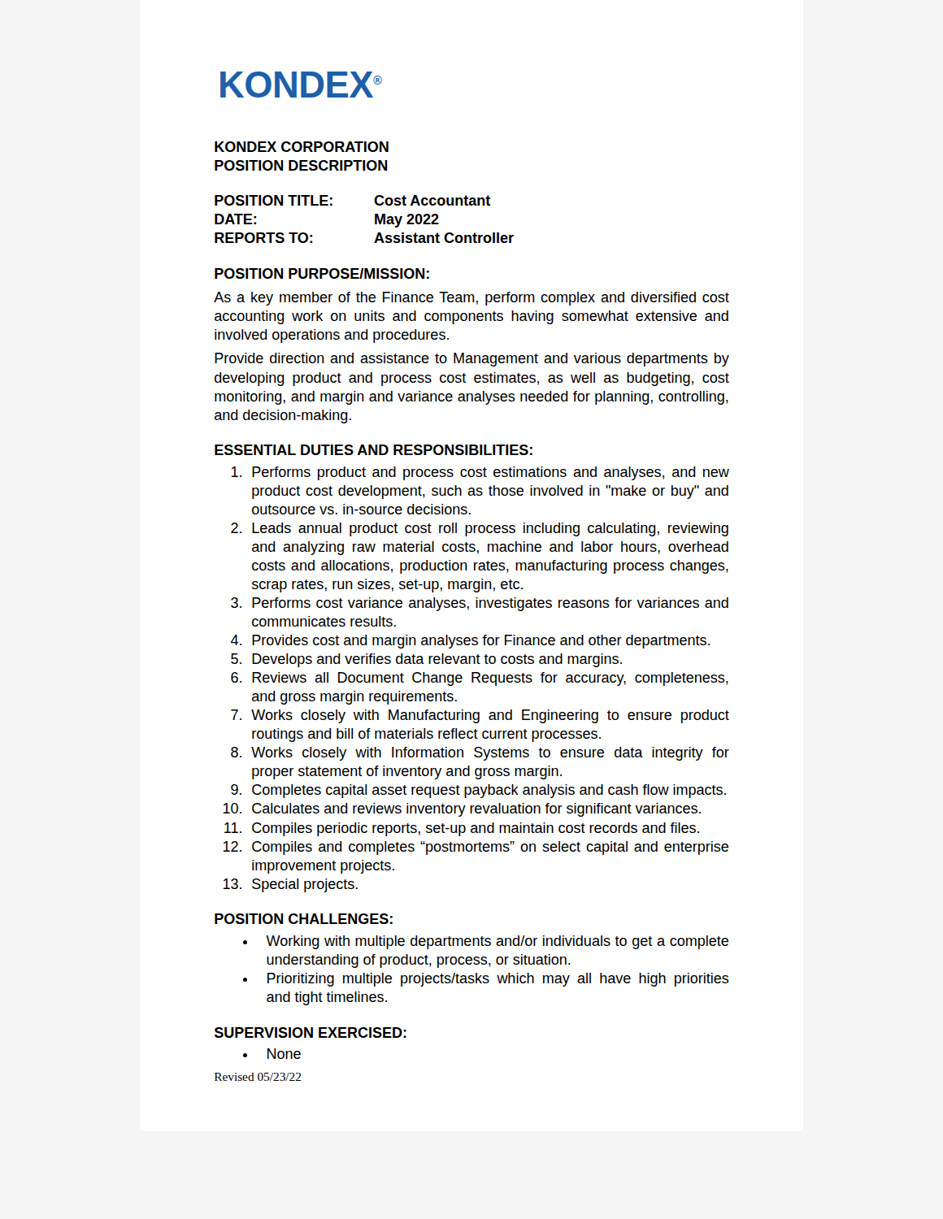KONDEX®
KONDEX CORPORATION
POSITION DESCRIPTION
| POSITION TITLE: | Cost Accountant |
| DATE: | May 2022 |
| REPORTS TO: | Assistant Controller |
Position Purpose/Mission:
As a key member of the Finance Team, perform complex and diversified cost accounting work on units and components having somewhat extensive and involved operations and procedures.
Provide direction and assistance to Management and various departments by developing product and process cost estimates, as well as budgeting, cost monitoring, and margin and variance analyses needed for planning, controlling, and decision-making.
Essential Duties and Responsibilities:
Performs product and process cost estimations and analyses, and new product cost development, such as those involved in "make or buy" and outsource vs. in-source decisions.
Leads annual product cost roll process including calculating, reviewing and analyzing raw material costs, machine and labor hours, overhead costs and allocations, production rates, manufacturing process changes, scrap rates, run sizes, set-up, margin, etc.
Performs cost variance analyses, investigates reasons for variances and communicates results.
Provides cost and margin analyses for Finance and other departments.
Develops and verifies data relevant to costs and margins.
Reviews all Document Change Requests for accuracy, completeness, and gross margin requirements.
Works closely with Manufacturing and Engineering to ensure product routings and bill of materials reflect current processes.
Works closely with Information Systems to ensure data integrity for proper statement of inventory and gross margin.
Completes capital asset request payback analysis and cash flow impacts.
Calculates and reviews inventory revaluation for significant variances.
Compiles periodic reports, set-up and maintain cost records and files.
Compiles and completes “postmortems” on select capital and enterprise improvement projects.
Special projects.
Position Challenges:
Working with multiple departments and/or individuals to get a complete understanding of product, process, or situation.
Prioritizing multiple projects/tasks which may all have high priorities and tight timelines.
Supervision Exercised:
None
Revised 05/23/22